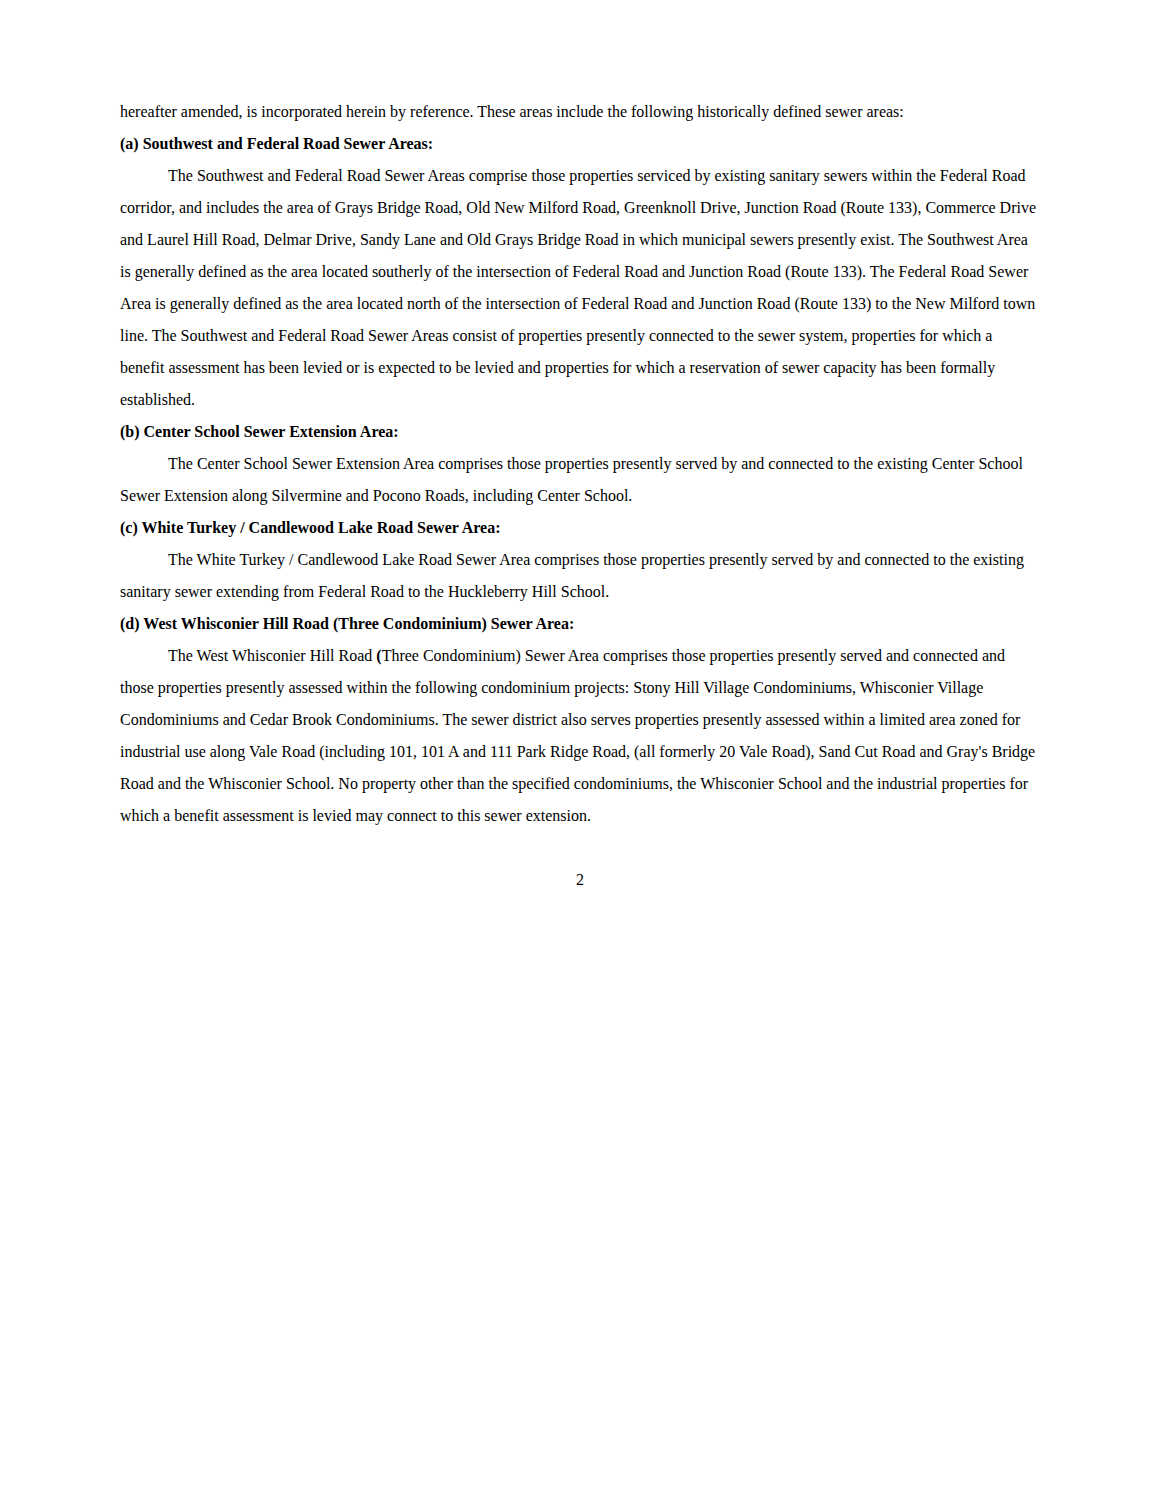hereafter amended, is incorporated herein by reference. These areas include the following historically defined sewer areas:
(a) Southwest and Federal Road Sewer Areas:
The Southwest and Federal Road Sewer Areas comprise those properties serviced by existing sanitary sewers within the Federal Road corridor, and includes the area of Grays Bridge Road, Old New Milford Road, Greenknoll Drive, Junction Road (Route 133), Commerce Drive and Laurel Hill Road, Delmar Drive, Sandy Lane and Old Grays Bridge Road in which municipal sewers presently exist. The Southwest Area is generally defined as the area located southerly of the intersection of Federal Road and Junction Road (Route 133). The Federal Road Sewer Area is generally defined as the area located north of the intersection of Federal Road and Junction Road (Route 133) to the New Milford town line. The Southwest and Federal Road Sewer Areas consist of properties presently connected to the sewer system, properties for which a benefit assessment has been levied or is expected to be levied and properties for which a reservation of sewer capacity has been formally established.
(b) Center School Sewer Extension Area:
The Center School Sewer Extension Area comprises those properties presently served by and connected to the existing Center School Sewer Extension along Silvermine and Pocono Roads, including Center School.
(c) White Turkey / Candlewood Lake Road Sewer Area:
The White Turkey / Candlewood Lake Road Sewer Area comprises those properties presently served by and connected to the existing sanitary sewer extending from Federal Road to the Huckleberry Hill School.
(d) West Whisconier Hill Road (Three Condominium) Sewer Area:
The West Whisconier Hill Road (Three Condominium) Sewer Area comprises those properties presently served and connected and those properties presently assessed within the following condominium projects: Stony Hill Village Condominiums, Whisconier Village Condominiums and Cedar Brook Condominiums. The sewer district also serves properties presently assessed within a limited area zoned for industrial use along Vale Road (including 101, 101 A and 111 Park Ridge Road, (all formerly 20 Vale Road), Sand Cut Road and Gray's Bridge Road and the Whisconier School. No property other than the specified condominiums, the Whisconier School and the industrial properties for which a benefit assessment is levied may connect to this sewer extension.
2